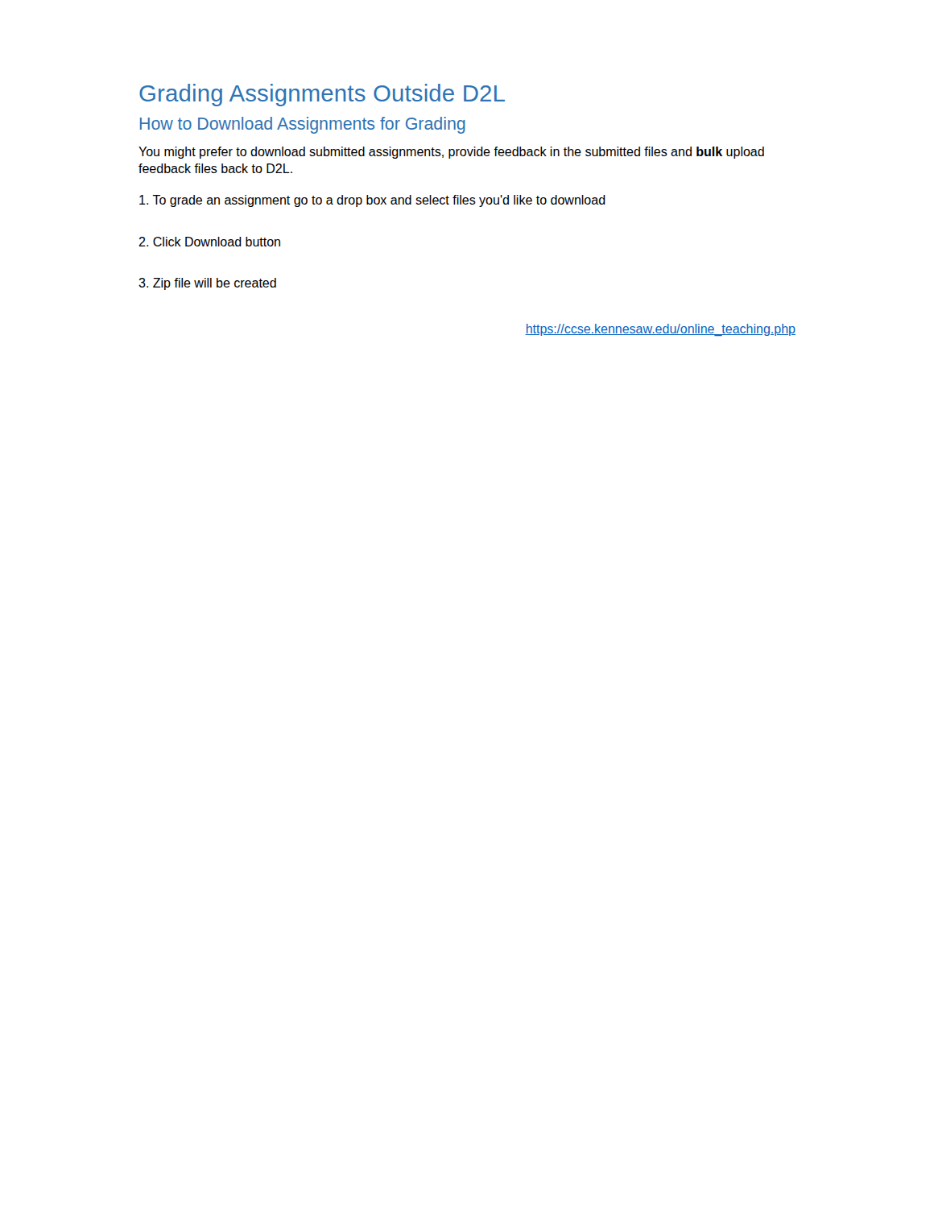Grading Assignments Outside D2L
How to Download Assignments for Grading
You might prefer to download submitted assignments, provide feedback in the submitted files and bulk upload feedback files back to D2L.
1. To grade an assignment go to a drop box and select files you'd like to download
2. Click Download button
3. Zip file will be created
https://ccse.kennesaw.edu/online_teaching.php